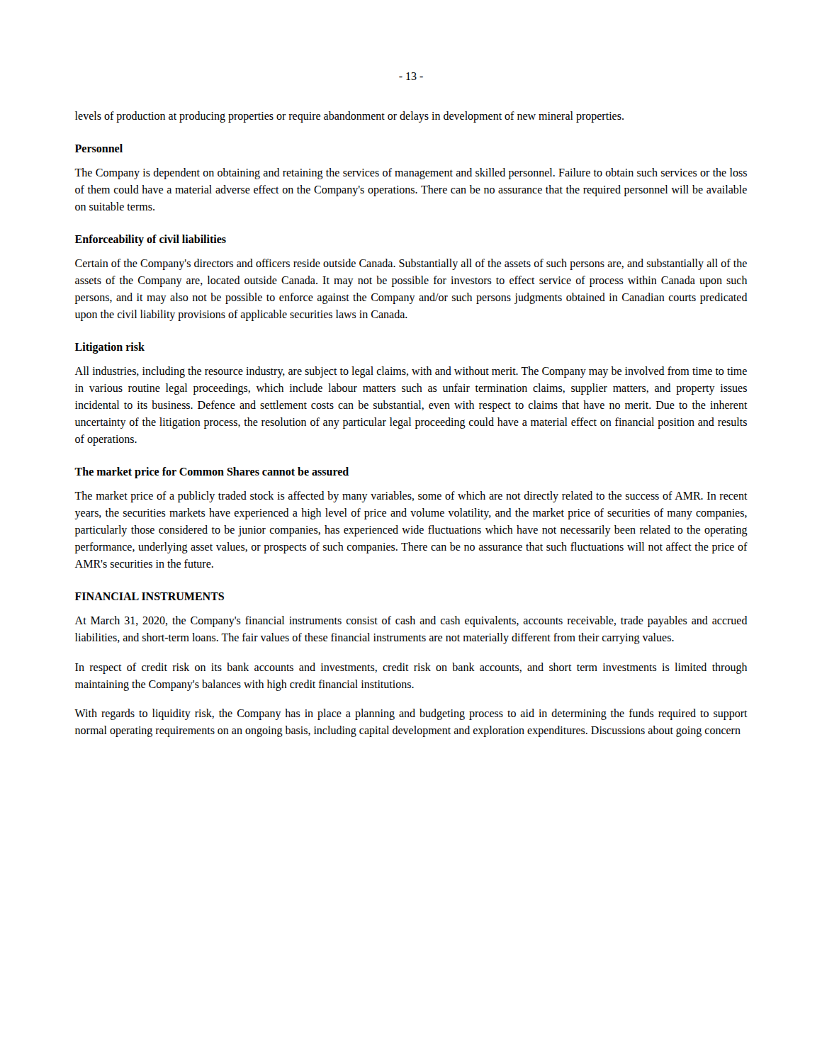- 13 -
levels of production at producing properties or require abandonment or delays in development of new mineral properties.
Personnel
The Company is dependent on obtaining and retaining the services of management and skilled personnel. Failure to obtain such services or the loss of them could have a material adverse effect on the Company's operations. There can be no assurance that the required personnel will be available on suitable terms.
Enforceability of civil liabilities
Certain of the Company's directors and officers reside outside Canada. Substantially all of the assets of such persons are, and substantially all of the assets of the Company are, located outside Canada. It may not be possible for investors to effect service of process within Canada upon such persons, and it may also not be possible to enforce against the Company and/or such persons judgments obtained in Canadian courts predicated upon the civil liability provisions of applicable securities laws in Canada.
Litigation risk
All industries, including the resource industry, are subject to legal claims, with and without merit. The Company may be involved from time to time in various routine legal proceedings, which include labour matters such as unfair termination claims, supplier matters, and property issues incidental to its business. Defence and settlement costs can be substantial, even with respect to claims that have no merit. Due to the inherent uncertainty of the litigation process, the resolution of any particular legal proceeding could have a material effect on financial position and results of operations.
The market price for Common Shares cannot be assured
The market price of a publicly traded stock is affected by many variables, some of which are not directly related to the success of AMR. In recent years, the securities markets have experienced a high level of price and volume volatility, and the market price of securities of many companies, particularly those considered to be junior companies, has experienced wide fluctuations which have not necessarily been related to the operating performance, underlying asset values, or prospects of such companies. There can be no assurance that such fluctuations will not affect the price of AMR's securities in the future.
FINANCIAL INSTRUMENTS
At March 31, 2020, the Company's financial instruments consist of cash and cash equivalents, accounts receivable, trade payables and accrued liabilities, and short-term loans. The fair values of these financial instruments are not materially different from their carrying values.
In respect of credit risk on its bank accounts and investments, credit risk on bank accounts, and short term investments is limited through maintaining the Company's balances with high credit financial institutions.
With regards to liquidity risk, the Company has in place a planning and budgeting process to aid in determining the funds required to support normal operating requirements on an ongoing basis, including capital development and exploration expenditures. Discussions about going concern